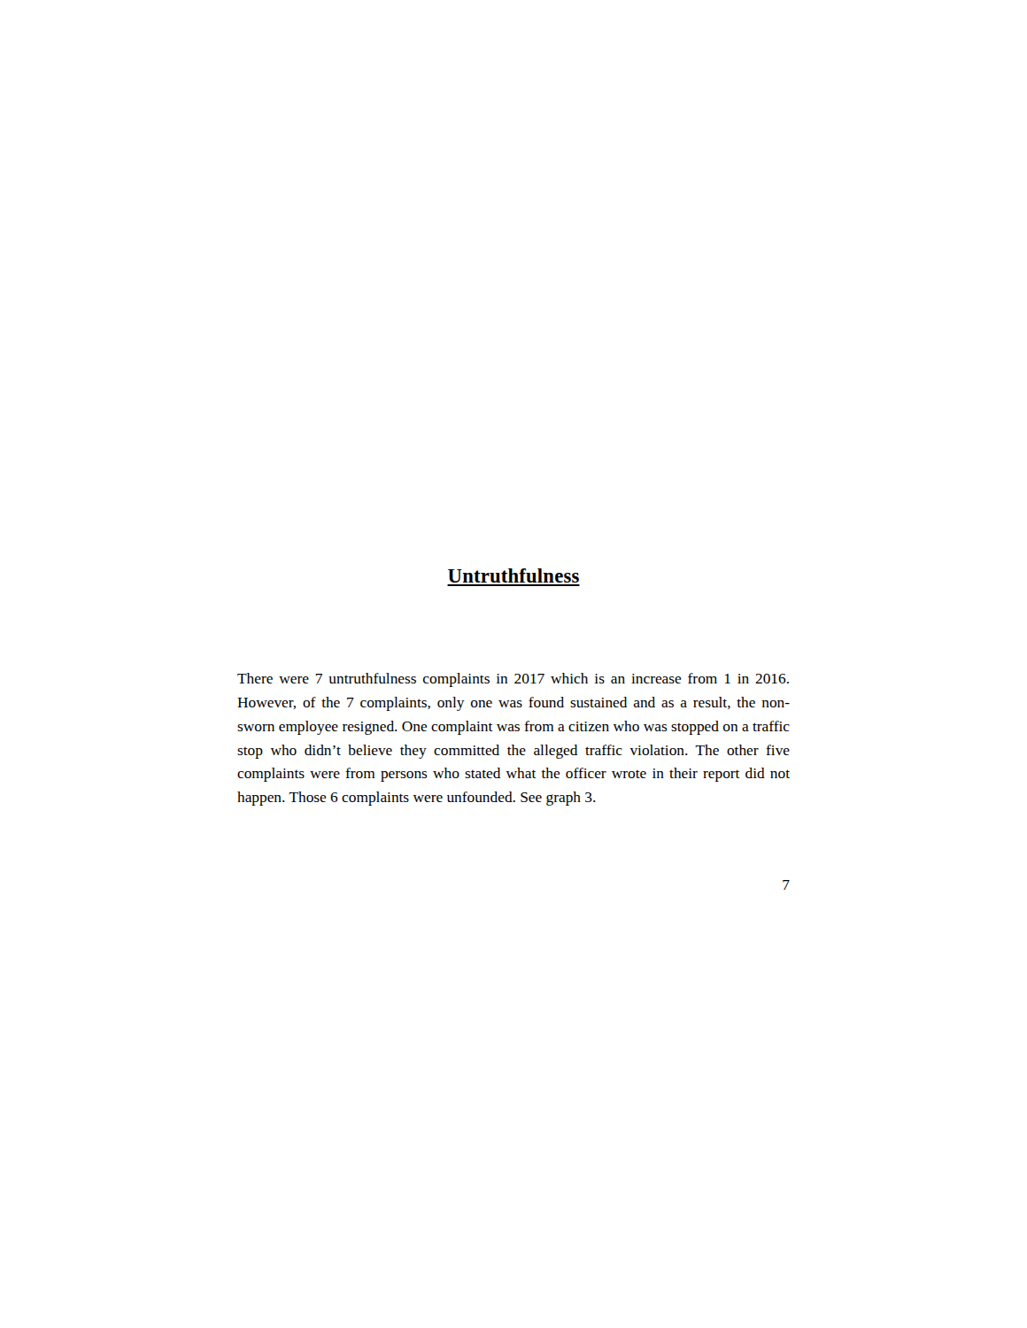Untruthfulness
There were 7 untruthfulness complaints in 2017 which is an increase from 1 in 2016. However, of the 7 complaints, only one was found sustained and as a result, the non-sworn employee resigned. One complaint was from a citizen who was stopped on a traffic stop who didn’t believe they committed the alleged traffic violation. The other five complaints were from persons who stated what the officer wrote in their report did not happen. Those 6 complaints were unfounded. See graph 3.
7